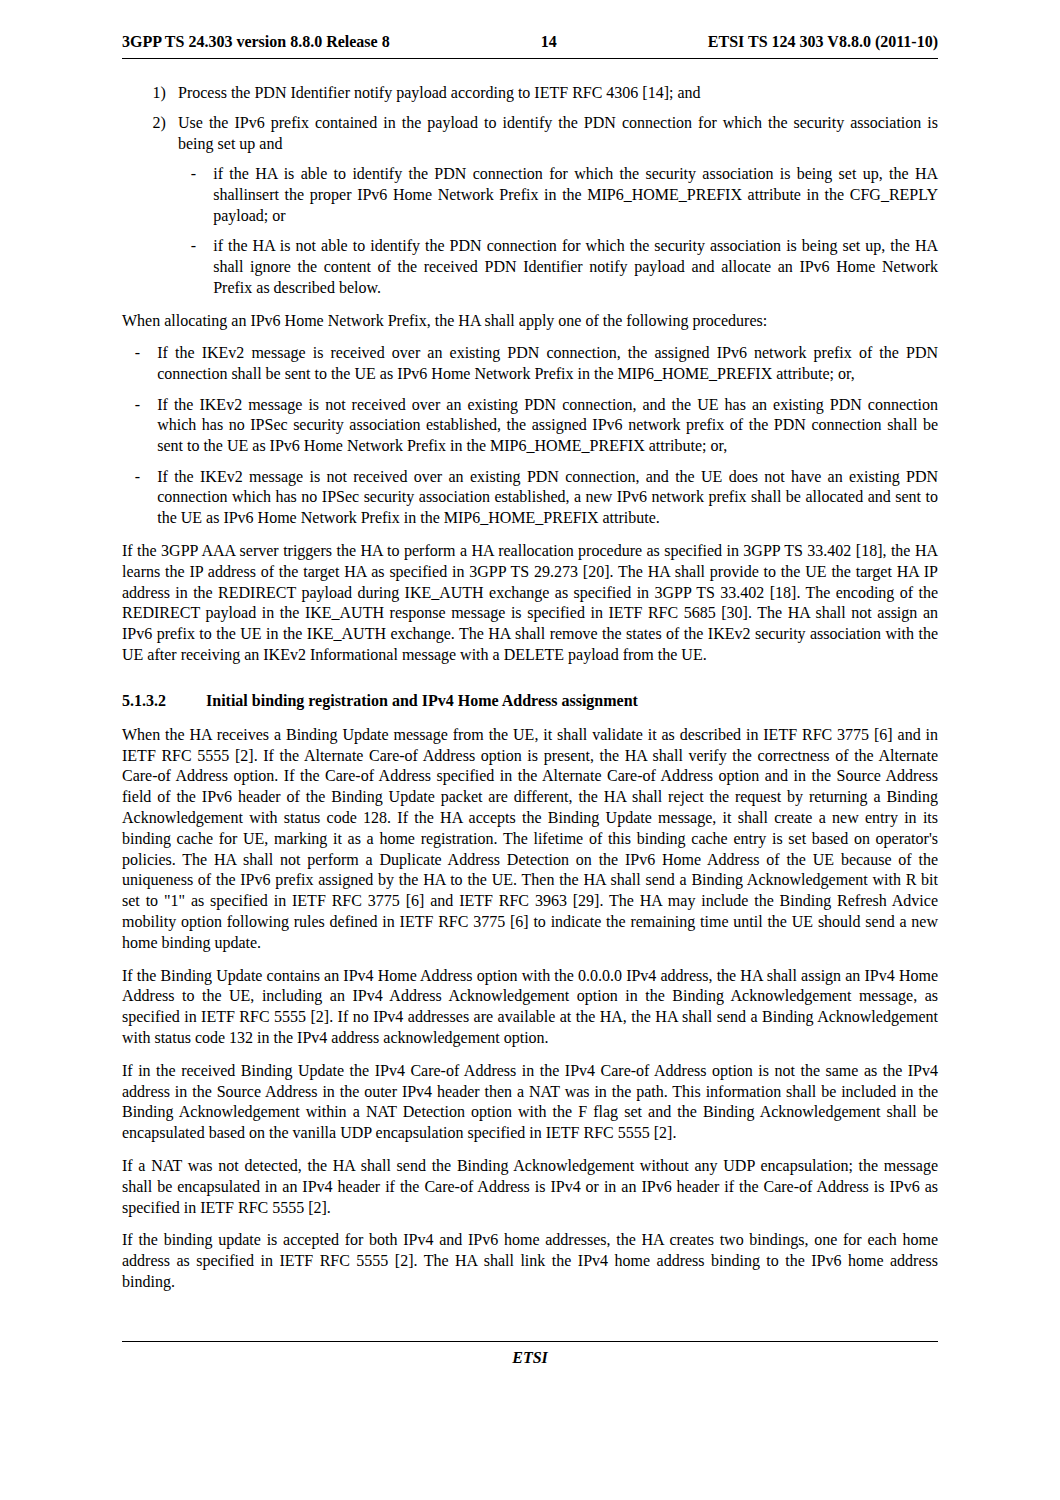3GPP TS 24.303 version 8.8.0 Release 8 14 ETSI TS 124 303 V8.8.0 (2011-10)
1) Process the PDN Identifier notify payload according to IETF RFC 4306 [14]; and
2) Use the IPv6 prefix contained in the payload to identify the PDN connection for which the security association is being set up and
if the HA is able to identify the PDN connection for which the security association is being set up, the HA shallinsert the proper IPv6 Home Network Prefix in the MIP6_HOME_PREFIX attribute in the CFG_REPLY payload; or
if the HA is not able to identify the PDN connection for which the security association is being set up, the HA shall ignore the content of the received PDN Identifier notify payload and allocate an IPv6 Home Network Prefix as described below.
When allocating an IPv6 Home Network Prefix, the HA shall apply one of the following procedures:
If the IKEv2 message is received over an existing PDN connection, the assigned IPv6 network prefix of the PDN connection shall be sent to the UE as IPv6 Home Network Prefix in the MIP6_HOME_PREFIX attribute; or,
If the IKEv2 message is not received over an existing PDN connection, and the UE has an existing PDN connection which has no IPSec security association established, the assigned IPv6 network prefix of the PDN connection shall be sent to the UE as IPv6 Home Network Prefix in the MIP6_HOME_PREFIX attribute; or,
If the IKEv2 message is not received over an existing PDN connection, and the UE does not have an existing PDN connection which has no IPSec security association established, a new IPv6 network prefix shall be allocated and sent to the UE as IPv6 Home Network Prefix in the MIP6_HOME_PREFIX attribute.
If the 3GPP AAA server triggers the HA to perform a HA reallocation procedure as specified in 3GPP TS 33.402 [18], the HA learns the IP address of the target HA as specified in 3GPP TS 29.273 [20]. The HA shall provide to the UE the target HA IP address in the REDIRECT payload during IKE_AUTH exchange as specified in 3GPP TS 33.402 [18]. The encoding of the REDIRECT payload in the IKE_AUTH response message is specified in IETF RFC 5685 [30]. The HA shall not assign an IPv6 prefix to the UE in the IKE_AUTH exchange. The HA shall remove the states of the IKEv2 security association with the UE after receiving an IKEv2 Informational message with a DELETE payload from the UE.
5.1.3.2 Initial binding registration and IPv4 Home Address assignment
When the HA receives a Binding Update message from the UE, it shall validate it as described in IETF RFC 3775 [6] and in IETF RFC 5555 [2]. If the Alternate Care-of Address option is present, the HA shall verify the correctness of the Alternate Care-of Address option. If the Care-of Address specified in the Alternate Care-of Address option and in the Source Address field of the IPv6 header of the Binding Update packet are different, the HA shall reject the request by returning a Binding Acknowledgement with status code 128. If the HA accepts the Binding Update message, it shall create a new entry in its binding cache for UE, marking it as a home registration. The lifetime of this binding cache entry is set based on operator's policies. The HA shall not perform a Duplicate Address Detection on the IPv6 Home Address of the UE because of the uniqueness of the IPv6 prefix assigned by the HA to the UE. Then the HA shall send a Binding Acknowledgement with R bit set to "1" as specified in IETF RFC 3775 [6] and IETF RFC 3963 [29]. The HA may include the Binding Refresh Advice mobility option following rules defined in IETF RFC 3775 [6] to indicate the remaining time until the UE should send a new home binding update.
If the Binding Update contains an IPv4 Home Address option with the 0.0.0.0 IPv4 address, the HA shall assign an IPv4 Home Address to the UE, including an IPv4 Address Acknowledgement option in the Binding Acknowledgement message, as specified in IETF RFC 5555 [2]. If no IPv4 addresses are available at the HA, the HA shall send a Binding Acknowledgement with status code 132 in the IPv4 address acknowledgement option.
If in the received Binding Update the IPv4 Care-of Address in the IPv4 Care-of Address option is not the same as the IPv4 address in the Source Address in the outer IPv4 header then a NAT was in the path. This information shall be included in the Binding Acknowledgement within a NAT Detection option with the F flag set and the Binding Acknowledgement shall be encapsulated based on the vanilla UDP encapsulation specified in IETF RFC 5555 [2].
If a NAT was not detected, the HA shall send the Binding Acknowledgement without any UDP encapsulation; the message shall be encapsulated in an IPv4 header if the Care-of Address is IPv4 or in an IPv6 header if the Care-of Address is IPv6 as specified in IETF RFC 5555 [2].
If the binding update is accepted for both IPv4 and IPv6 home addresses, the HA creates two bindings, one for each home address as specified in IETF RFC 5555 [2]. The HA shall link the IPv4 home address binding to the IPv6 home address binding.
ETSI